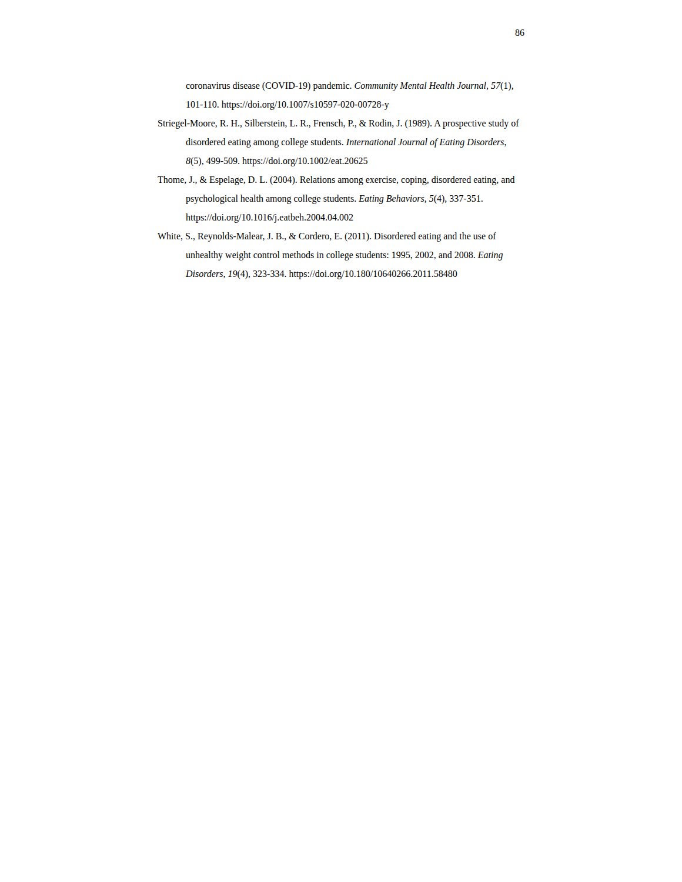86
coronavirus disease (COVID-19) pandemic. Community Mental Health Journal, 57(1), 101-110. https://doi.org/10.1007/s10597-020-00728-y
Striegel-Moore, R. H., Silberstein, L. R., Frensch, P., & Rodin, J. (1989). A prospective study of disordered eating among college students. International Journal of Eating Disorders, 8(5), 499-509. https://doi.org/10.1002/eat.20625
Thome, J., & Espelage, D. L. (2004). Relations among exercise, coping, disordered eating, and psychological health among college students. Eating Behaviors, 5(4), 337-351. https://doi.org/10.1016/j.eatbeh.2004.04.002
White, S., Reynolds-Malear, J. B., & Cordero, E. (2011). Disordered eating and the use of unhealthy weight control methods in college students: 1995, 2002, and 2008. Eating Disorders, 19(4), 323-334. https://doi.org/10.180/10640266.2011.58480